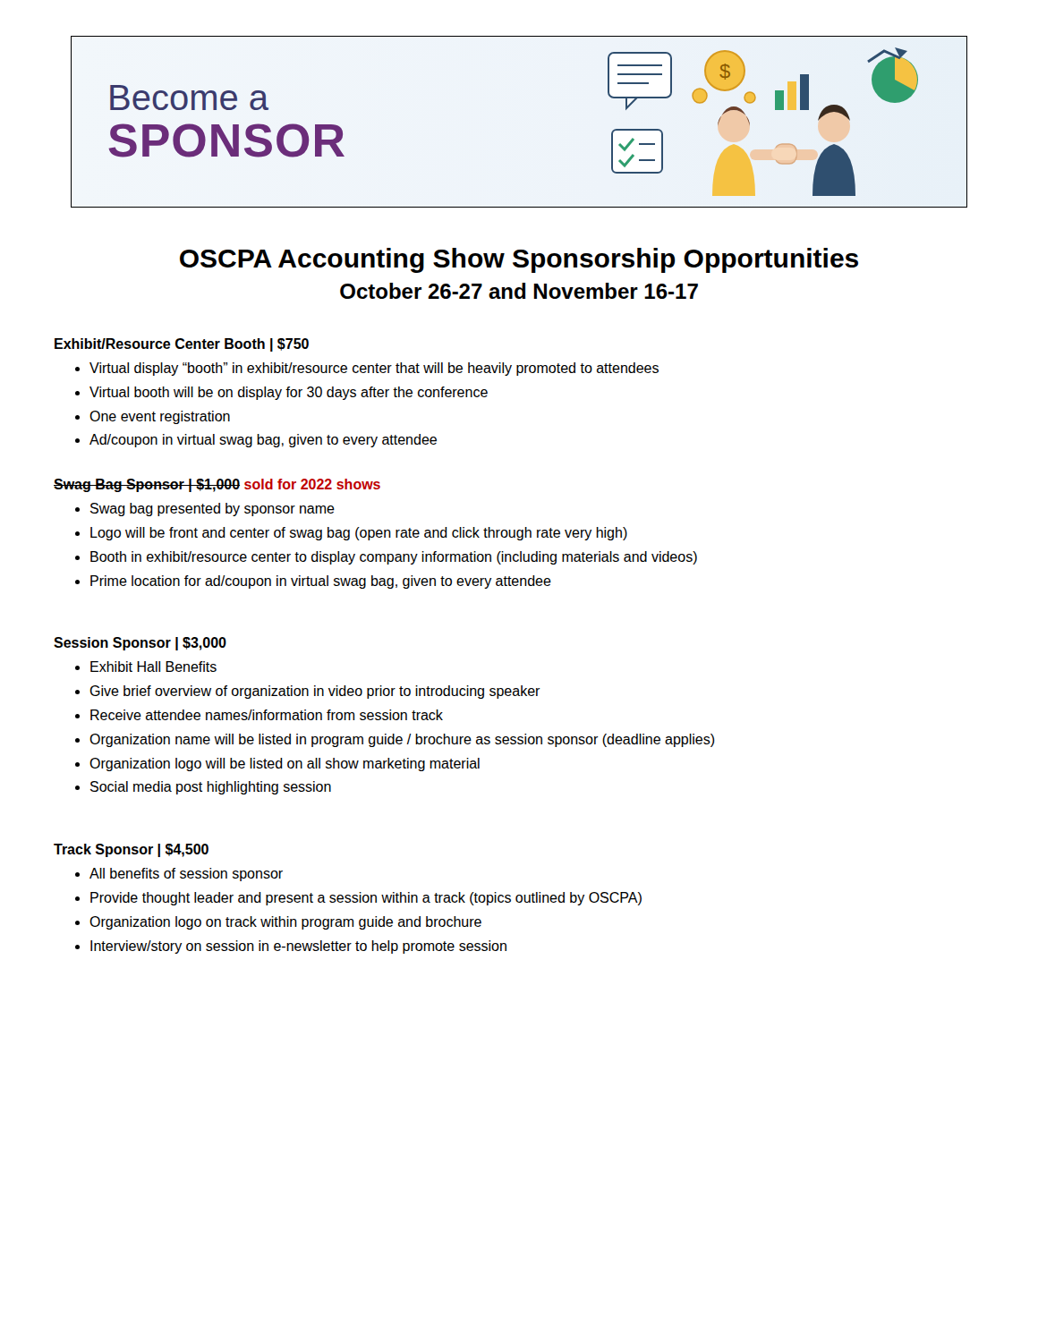Become a
SPONSOR
$
OSCPA Accounting Show Sponsorship Opportunities
October 26-27 and November 16-17
Exhibit/Resource Center Booth | $750
Virtual display “booth” in exhibit/resource center that will be heavily promoted to attendees
Virtual booth will be on display for 30 days after the conference
One event registration
Ad/coupon in virtual swag bag, given to every attendee
Swag Bag Sponsor | $1,000 sold for 2022 shows
Swag bag presented by sponsor name
Logo will be front and center of swag bag (open rate and click through rate very high)
Booth in exhibit/resource center to display company information (including materials and videos)
Prime location for ad/coupon in virtual swag bag, given to every attendee
Session Sponsor | $3,000
Exhibit Hall Benefits
Give brief overview of organization in video prior to introducing speaker
Receive attendee names/information from session track
Organization name will be listed in program guide / brochure as session sponsor (deadline applies)
Organization logo will be listed on all show marketing material
Social media post highlighting session
Track Sponsor | $4,500
All benefits of session sponsor
Provide thought leader and present a session within a track (topics outlined by OSCPA)
Organization logo on track within program guide and brochure
Interview/story on session in e-newsletter to help promote session